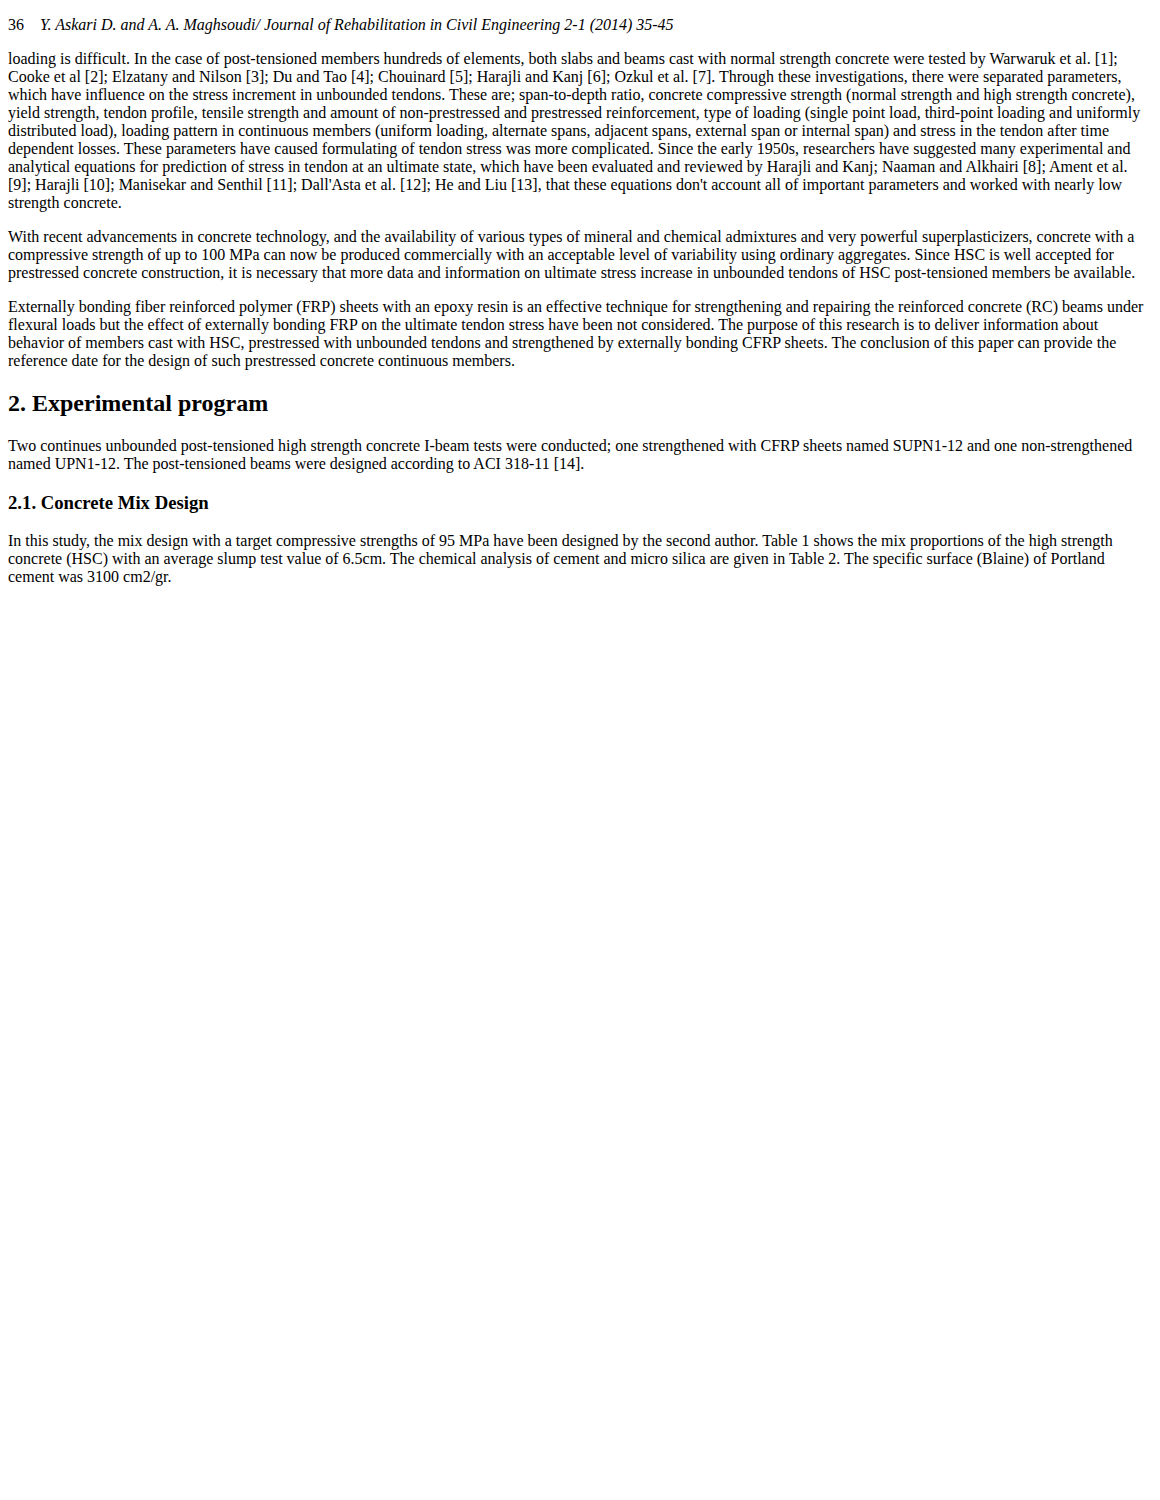36 Y. Askari D. and A. A. Maghsoudi/ Journal of Rehabilitation in Civil Engineering 2-1 (2014) 35-45
loading is difficult. In the case of post-tensioned members hundreds of elements, both slabs and beams cast with normal strength concrete were tested by Warwaruk et al. [1]; Cooke et al [2]; Elzatany and Nilson [3]; Du and Tao [4]; Chouinard [5]; Harajli and Kanj [6]; Ozkul et al. [7]. Through these investigations, there were separated parameters, which have influence on the stress increment in unbounded tendons. These are; span-to-depth ratio, concrete compressive strength (normal strength and high strength concrete), yield strength, tendon profile, tensile strength and amount of non-prestressed and prestressed reinforcement, type of loading (single point load, third-point loading and uniformly distributed load), loading pattern in continuous members (uniform loading, alternate spans, adjacent spans, external span or internal span) and stress in the tendon after time dependent losses. These parameters have caused formulating of tendon stress was more complicated. Since the early 1950s, researchers have suggested many experimental and analytical equations for prediction of stress in tendon at an ultimate state, which have been evaluated and reviewed by Harajli and Kanj; Naaman and Alkhairi [8]; Ament et al. [9]; Harajli [10]; Manisekar and Senthil [11]; Dall'Asta et al. [12]; He and Liu [13], that these equations don't account all of important parameters and worked with nearly low strength concrete.
With recent advancements in concrete technology, and the availability of various types of mineral and chemical admixtures and very powerful superplasticizers, concrete with a compressive strength of up to 100 MPa can now be produced commercially with an acceptable level of variability using ordinary aggregates. Since HSC is well accepted for prestressed concrete construction, it is necessary that more data and information on ultimate stress increase in unbounded tendons of HSC post-tensioned members be available.
Externally bonding fiber reinforced polymer (FRP) sheets with an epoxy resin is an effective technique for strengthening and repairing the reinforced concrete (RC) beams under flexural loads but the effect of externally bonding FRP on the ultimate tendon stress have been not considered. The purpose of this research is to deliver information about behavior of members cast with HSC, prestressed with unbounded tendons and strengthened by externally bonding CFRP sheets. The conclusion of this paper can provide the reference date for the design of such prestressed concrete continuous members.
2. Experimental program
Two continues unbounded post-tensioned high strength concrete I-beam tests were conducted; one strengthened with CFRP sheets named SUPN1-12 and one non-strengthened named UPN1-12. The post-tensioned beams were designed according to ACI 318-11 [14].
2.1. Concrete Mix Design
In this study, the mix design with a target compressive strengths of 95 MPa have been designed by the second author. Table 1 shows the mix proportions of the high strength concrete (HSC) with an average slump test value of 6.5cm. The chemical analysis of cement and micro silica are given in Table 2. The specific surface (Blaine) of Portland cement was 3100 cm2/gr.